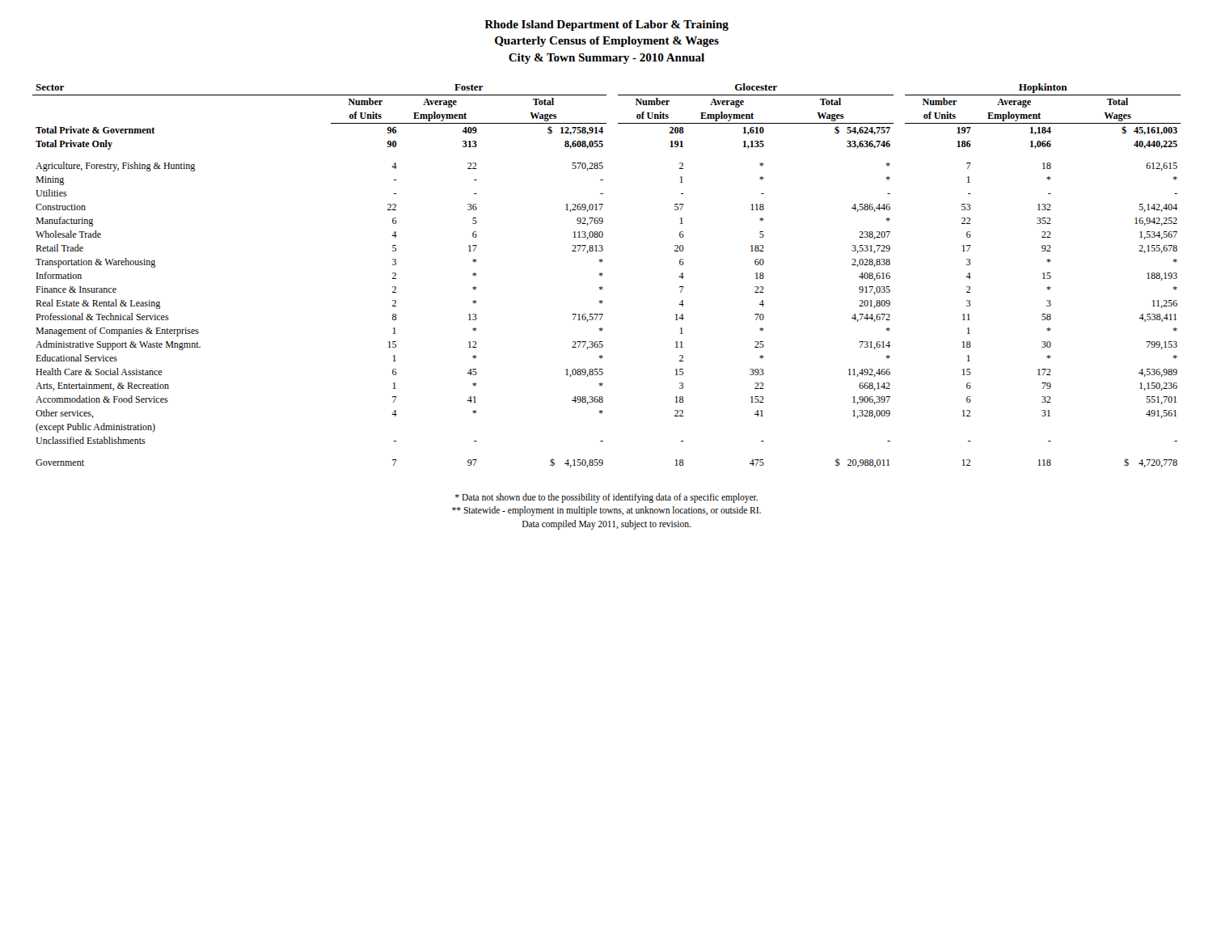Rhode Island Department of Labor & Training
Quarterly Census of Employment & Wages
City & Town Summary - 2010 Annual
| Sector | Foster | | Glocester | | Hopkinton |
| --- | --- | --- | --- | --- | --- |
| | Number | Average | Total | | Number | Average | Total | | Number | Average | Total |
| | of Units | Employment | Wages | | of Units | Employment | Wages | | of Units | Employment | Wages |
| Total Private & Government | 96 | 409 | $ 12,758,914 | | 208 | 1,610 | $ 54,624,757 | | 197 | 1,184 | $ 45,161,003 |
| Total Private Only | 90 | 313 | 8,608,055 | | 191 | 1,135 | 33,636,746 | | 186 | 1,066 | 40,440,225 |
| Agriculture, Forestry, Fishing & Hunting | 4 | 22 | 570,285 | | 2 | * | * | | 7 | 18 | 612,615 |
| Mining | - | - | - | | 1 | * | * | | 1 | * | * |
| Utilities | - | - | - | | - | - | - | | - | - | - |
| Construction | 22 | 36 | 1,269,017 | | 57 | 118 | 4,586,446 | | 53 | 132 | 5,142,404 |
| Manufacturing | 6 | 5 | 92,769 | | 1 | * | * | | 22 | 352 | 16,942,252 |
| Wholesale Trade | 4 | 6 | 113,080 | | 6 | 5 | 238,207 | | 6 | 22 | 1,534,567 |
| Retail Trade | 5 | 17 | 277,813 | | 20 | 182 | 3,531,729 | | 17 | 92 | 2,155,678 |
| Transportation & Warehousing | 3 | * | * | | 6 | 60 | 2,028,838 | | 3 | * | * |
| Information | 2 | * | * | | 4 | 18 | 408,616 | | 4 | 15 | 188,193 |
| Finance & Insurance | 2 | * | * | | 7 | 22 | 917,035 | | 2 | * | * |
| Real Estate & Rental & Leasing | 2 | * | * | | 4 | 4 | 201,809 | | 3 | 3 | 11,256 |
| Professional & Technical Services | 8 | 13 | 716,577 | | 14 | 70 | 4,744,672 | | 11 | 58 | 4,538,411 |
| Management of Companies & Enterprises | 1 | * | * | | 1 | * | * | | 1 | * | * |
| Administrative Support & Waste Mngmnt. | 15 | 12 | 277,365 | | 11 | 25 | 731,614 | | 18 | 30 | 799,153 |
| Educational Services | 1 | * | * | | 2 | * | * | | 1 | * | * |
| Health Care & Social Assistance | 6 | 45 | 1,089,855 | | 15 | 393 | 11,492,466 | | 15 | 172 | 4,536,989 |
| Arts, Entertainment, & Recreation | 1 | * | * | | 3 | 22 | 668,142 | | 6 | 79 | 1,150,236 |
| Accommodation & Food Services | 7 | 41 | 498,368 | | 18 | 152 | 1,906,397 | | 6 | 32 | 551,701 |
| Other services, | 4 | * | * | | 22 | 41 | 1,328,009 | | 12 | 31 | 491,561 |
| (except Public Administration) | | | | | | | | | | | |
| Unclassified Establishments | - | - | - | | - | - | - | | - | - | - |
| Government | 7 | 97 | $ 4,150,859 | | 18 | 475 | $ 20,988,011 | | 12 | 118 | $ 4,720,778 |
* Data not shown due to the possibility of identifying data of a specific employer.
** Statewide - employment in multiple towns, at unknown locations, or outside RI.
Data compiled May 2011, subject to revision.